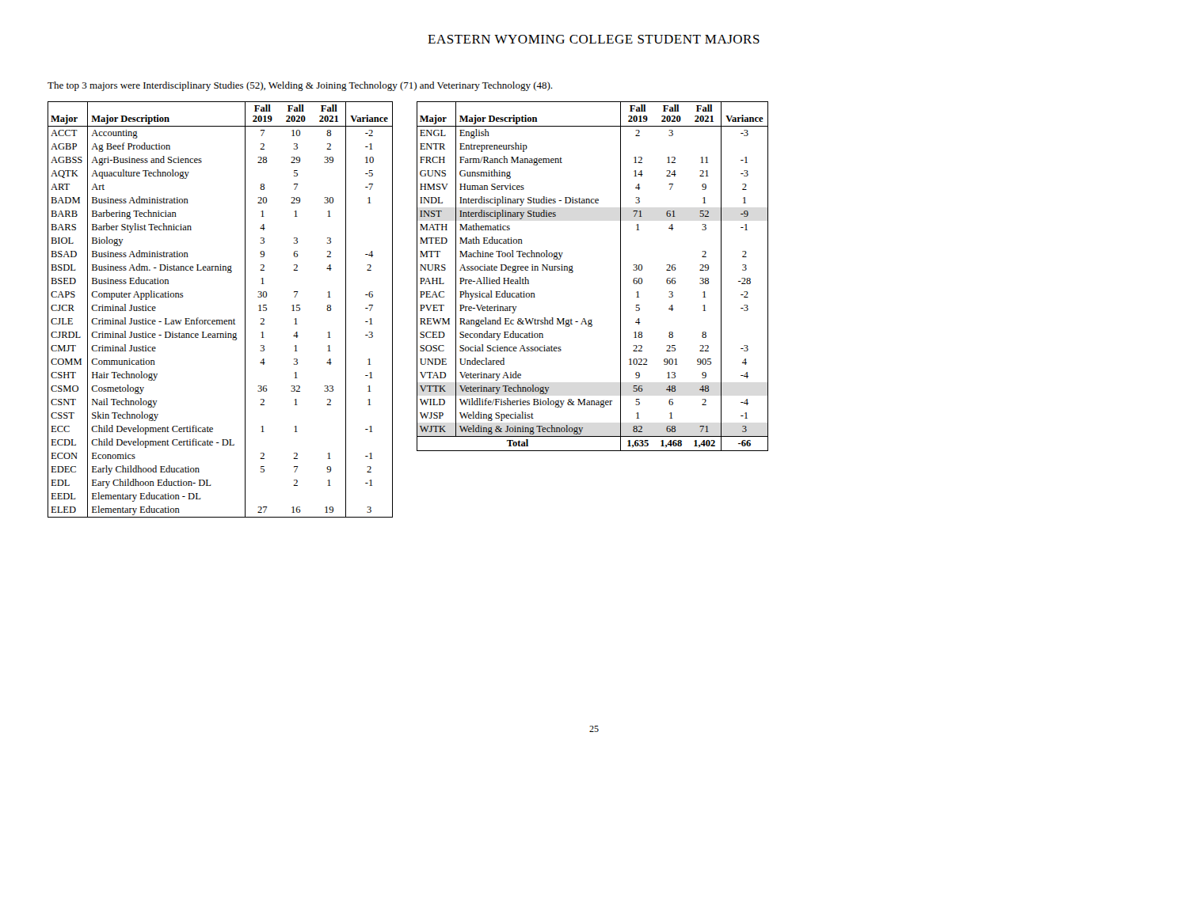EASTERN WYOMING COLLEGE STUDENT MAJORS
The top 3 majors were Interdisciplinary Studies (52), Welding & Joining Technology (71) and Veterinary Technology (48).
| Major | Major Description | Fall 2019 | Fall 2020 | Fall 2021 | Variance |
| --- | --- | --- | --- | --- | --- |
| ACCT | Accounting | 7 | 10 | 8 | -2 |
| AGBP | Ag Beef Production | 2 | 3 | 2 | -1 |
| AGBSS | Agri-Business and Sciences | 28 | 29 | 39 | 10 |
| AQTK | Aquaculture Technology | | 5 | | -5 |
| ART | Art | 8 | 7 | | -7 |
| BADM | Business Administration | 20 | 29 | 30 | 1 |
| BARB | Barbering Technician | 1 | 1 | 1 | |
| BARS | Barber Stylist Technician | 4 | | | |
| BIOL | Biology | 3 | 3 | 3 | |
| BSAD | Business Administration | 9 | 6 | 2 | -4 |
| BSDL | Business Adm. - Distance Learning | 2 | 2 | 4 | 2 |
| BSED | Business Education | 1 | | | |
| CAPS | Computer Applications | 30 | 7 | 1 | -6 |
| CJCR | Criminal Justice | 15 | 15 | 8 | -7 |
| CJLE | Criminal Justice - Law Enforcement | 2 | 1 | | -1 |
| CJRDL | Criminal Justice - Distance Learning | 1 | 4 | 1 | -3 |
| CMJT | Criminal Justice | 3 | 1 | 1 | |
| COMM | Communication | 4 | 3 | 4 | 1 |
| CSHT | Hair Technology | | 1 | | -1 |
| CSMO | Cosmetology | 36 | 32 | 33 | 1 |
| CSNT | Nail Technology | 2 | 1 | 2 | 1 |
| CSST | Skin Technology | | | | |
| ECC | Child Development Certificate | 1 | 1 | | -1 |
| ECDL | Child Development Certificate - DL | | | | |
| ECON | Economics | 2 | 2 | 1 | -1 |
| EDEC | Early Childhood Education | 5 | 7 | 9 | 2 |
| EDL | Eary Childhoon Eduction- DL | | 2 | 1 | -1 |
| EEDL | Elementary Education - DL | | | | |
| ELED | Elementary Education | 27 | 16 | 19 | 3 |
| Major | Major Description | Fall 2019 | Fall 2020 | Fall 2021 | Variance |
| --- | --- | --- | --- | --- | --- |
| ENGL | English | 2 | 3 | | -3 |
| ENTR | Entrepreneurship | | | | |
| FRCH | Farm/Ranch Management | 12 | 12 | 11 | -1 |
| GUNS | Gunsmithing | 14 | 24 | 21 | -3 |
| HMSV | Human Services | 4 | 7 | 9 | 2 |
| INDL | Interdisciplinary Studies - Distance | 3 | | 1 | 1 |
| INST | Interdisciplinary Studies | 71 | 61 | 52 | -9 |
| MATH | Mathematics | 1 | 4 | 3 | -1 |
| MTED | Math Education | | | | |
| MTT | Machine Tool Technology | | | 2 | 2 |
| NURS | Associate Degree in Nursing | 30 | 26 | 29 | 3 |
| PAHL | Pre-Allied Health | 60 | 66 | 38 | -28 |
| PEAC | Physical Education | 1 | 3 | 1 | -2 |
| PVET | Pre-Veterinary | 5 | 4 | 1 | -3 |
| REWM | Rangeland Ec &Wtrshd Mgt - Ag | 4 | | | |
| SCED | Secondary Education | 18 | 8 | 8 | |
| SOSC | Social Science Associates | 22 | 25 | 22 | -3 |
| UNDE | Undeclared | 1022 | 901 | 905 | 4 |
| VTAD | Veterinary Aide | 9 | 13 | 9 | -4 |
| VTTK | Veterinary Technology | 56 | 48 | 48 | |
| WILD | Wildlife/Fisheries Biology & Manager | 5 | 6 | 2 | -4 |
| WJSP | Welding Specialist | 1 | 1 | | -1 |
| WJTK | Welding & Joining Technology | 82 | 68 | 71 | 3 |
| Total | 1,635 | 1,468 | 1,402 | -66 |
25